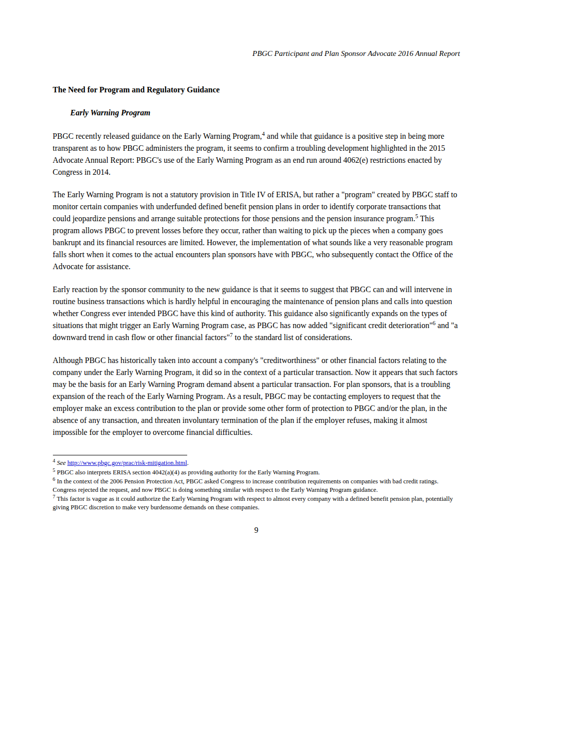PBGC Participant and Plan Sponsor Advocate 2016 Annual Report
The Need for Program and Regulatory Guidance
Early Warning Program
PBGC recently released guidance on the Early Warning Program,4 and while that guidance is a positive step in being more transparent as to how PBGC administers the program, it seems to confirm a troubling development highlighted in the 2015 Advocate Annual Report: PBGC's use of the Early Warning Program as an end run around 4062(e) restrictions enacted by Congress in 2014.
The Early Warning Program is not a statutory provision in Title IV of ERISA, but rather a "program" created by PBGC staff to monitor certain companies with underfunded defined benefit pension plans in order to identify corporate transactions that could jeopardize pensions and arrange suitable protections for those pensions and the pension insurance program.5 This program allows PBGC to prevent losses before they occur, rather than waiting to pick up the pieces when a company goes bankrupt and its financial resources are limited. However, the implementation of what sounds like a very reasonable program falls short when it comes to the actual encounters plan sponsors have with PBGC, who subsequently contact the Office of the Advocate for assistance.
Early reaction by the sponsor community to the new guidance is that it seems to suggest that PBGC can and will intervene in routine business transactions which is hardly helpful in encouraging the maintenance of pension plans and calls into question whether Congress ever intended PBGC have this kind of authority. This guidance also significantly expands on the types of situations that might trigger an Early Warning Program case, as PBGC has now added "significant credit deterioration"6 and "a downward trend in cash flow or other financial factors"7 to the standard list of considerations.
Although PBGC has historically taken into account a company's "creditworthiness" or other financial factors relating to the company under the Early Warning Program, it did so in the context of a particular transaction. Now it appears that such factors may be the basis for an Early Warning Program demand absent a particular transaction. For plan sponsors, that is a troubling expansion of the reach of the Early Warning Program. As a result, PBGC may be contacting employers to request that the employer make an excess contribution to the plan or provide some other form of protection to PBGC and/or the plan, in the absence of any transaction, and threaten involuntary termination of the plan if the employer refuses, making it almost impossible for the employer to overcome financial difficulties.
4 See http://www.pbgc.gov/prac/risk-mitigation.html.
5 PBGC also interprets ERISA section 4042(a)(4) as providing authority for the Early Warning Program.
6 In the context of the 2006 Pension Protection Act, PBGC asked Congress to increase contribution requirements on companies with bad credit ratings. Congress rejected the request, and now PBGC is doing something similar with respect to the Early Warning Program guidance.
7 This factor is vague as it could authorize the Early Warning Program with respect to almost every company with a defined benefit pension plan, potentially giving PBGC discretion to make very burdensome demands on these companies.
9